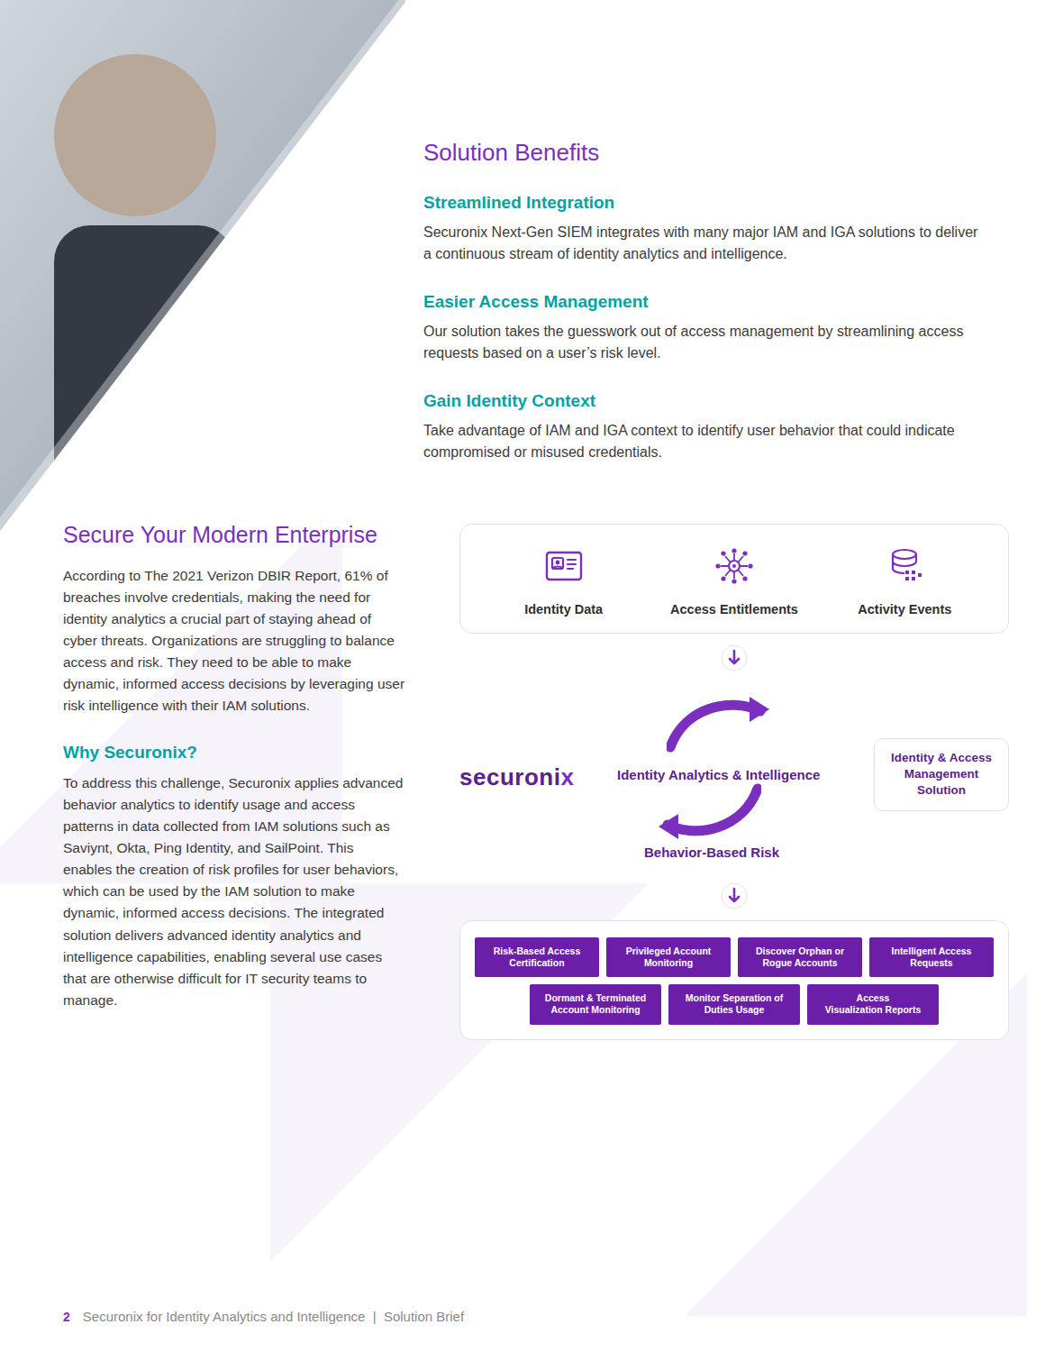Solution Benefits
Streamlined Integration
Securonix Next-Gen SIEM integrates with many major IAM and IGA solutions to deliver a continuous stream of identity analytics and intelligence.
Easier Access Management
Our solution takes the guesswork out of access management by streamlining access requests based on a user’s risk level.
Gain Identity Context
Take advantage of IAM and IGA context to identify user behavior that could indicate compromised or misused credentials.
Secure Your Modern Enterprise
According to The 2021 Verizon DBIR Report, 61% of breaches involve credentials, making the need for identity analytics a crucial part of staying ahead of cyber threats. Organizations are struggling to balance access and risk. They need to be able to make dynamic, informed access decisions by leveraging user risk intelligence with their IAM solutions.
Why Securonix?
To address this challenge, Securonix applies advanced behavior analytics to identify usage and access patterns in data collected from IAM solutions such as Saviynt, Okta, Ping Identity, and SailPoint. This enables the creation of risk profiles for user behaviors, which can be used by the IAM solution to make dynamic, informed access decisions. The integrated solution delivers advanced identity analytics and intelligence capabilities, enabling several use cases that are otherwise difficult for IT security teams to manage.
Identity Data
Access Entitlements
Activity Events
securonix
Identity Analytics & Intelligence
Behavior-Based Risk
Identity & Access
Management
Solution
Risk-Based Access
Certification
Privileged Account
Monitoring
Discover Orphan or
Rogue Accounts
Intelligent Access
Requests
Dormant & Terminated
Account Monitoring
Monitor Separation of
Duties Usage
Access
Visualization Reports
2 Securonix for Identity Analytics and Intelligence | Solution Brief